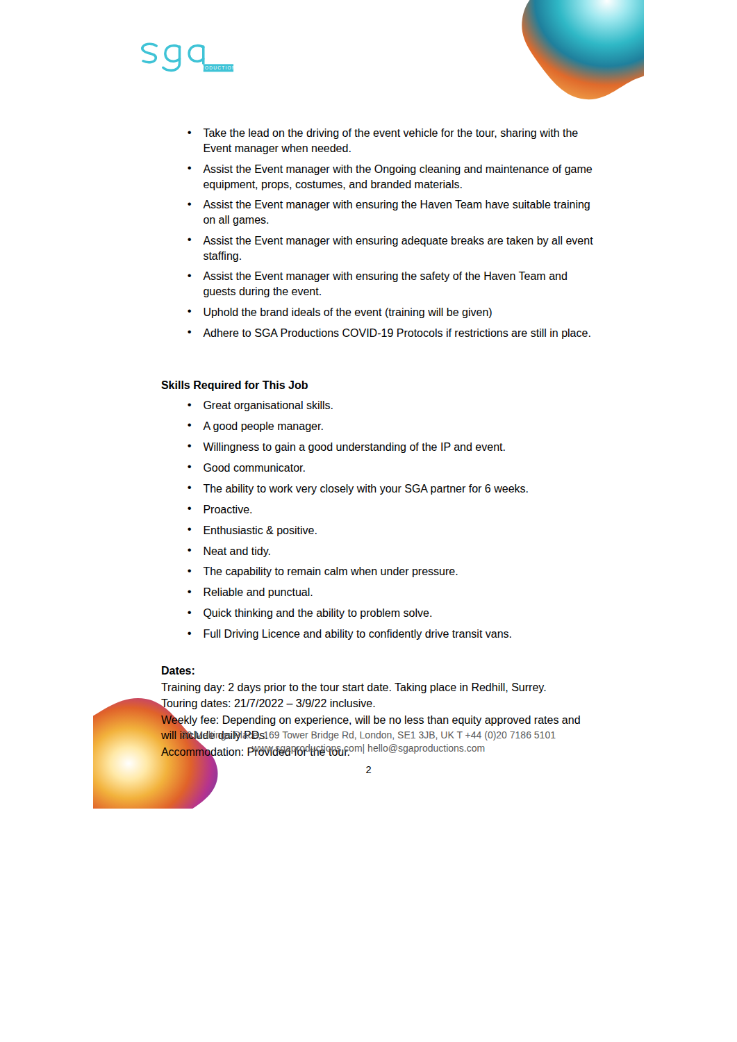PRODUCTIONS
Take the lead on the driving of the event vehicle for the tour, sharing with the Event manager when needed.
Assist the Event manager with the Ongoing cleaning and maintenance of game equipment, props, costumes, and branded materials.
Assist the Event manager with ensuring the Haven Team have suitable training on all games.
Assist the Event manager with ensuring adequate breaks are taken by all event staffing.
Assist the Event manager with ensuring the safety of the Haven Team and guests during the event.
Uphold the brand ideals of the event (training will be given)
Adhere to SGA Productions COVID-19 Protocols if restrictions are still in place.
Skills Required for This Job
Great organisational skills.
A good people manager.
Willingness to gain a good understanding of the IP and event.
Good communicator.
The ability to work very closely with your SGA partner for 6 weeks.
Proactive.
Enthusiastic & positive.
Neat and tidy.
The capability to remain calm when under pressure.
Reliable and punctual.
Quick thinking and the ability to problem solve.
Full Driving Licence and ability to confidently drive transit vans.
Dates:
Training day: 2 days prior to the tour start date. Taking place in Redhill, Surrey.
Touring dates: 21/7/2022 – 3/9/22 inclusive.
Weekly fee: Depending on experience, will be no less than equity approved rates and will include daily PDs.
Accommodation: Provided for the tour.
30 Maltings Place, 169 Tower Bridge Rd, London, SE1 3JB, UK T +44 (0)20 7186 5101
www.sgaproductions.com| hello@sgaproductions.com
2